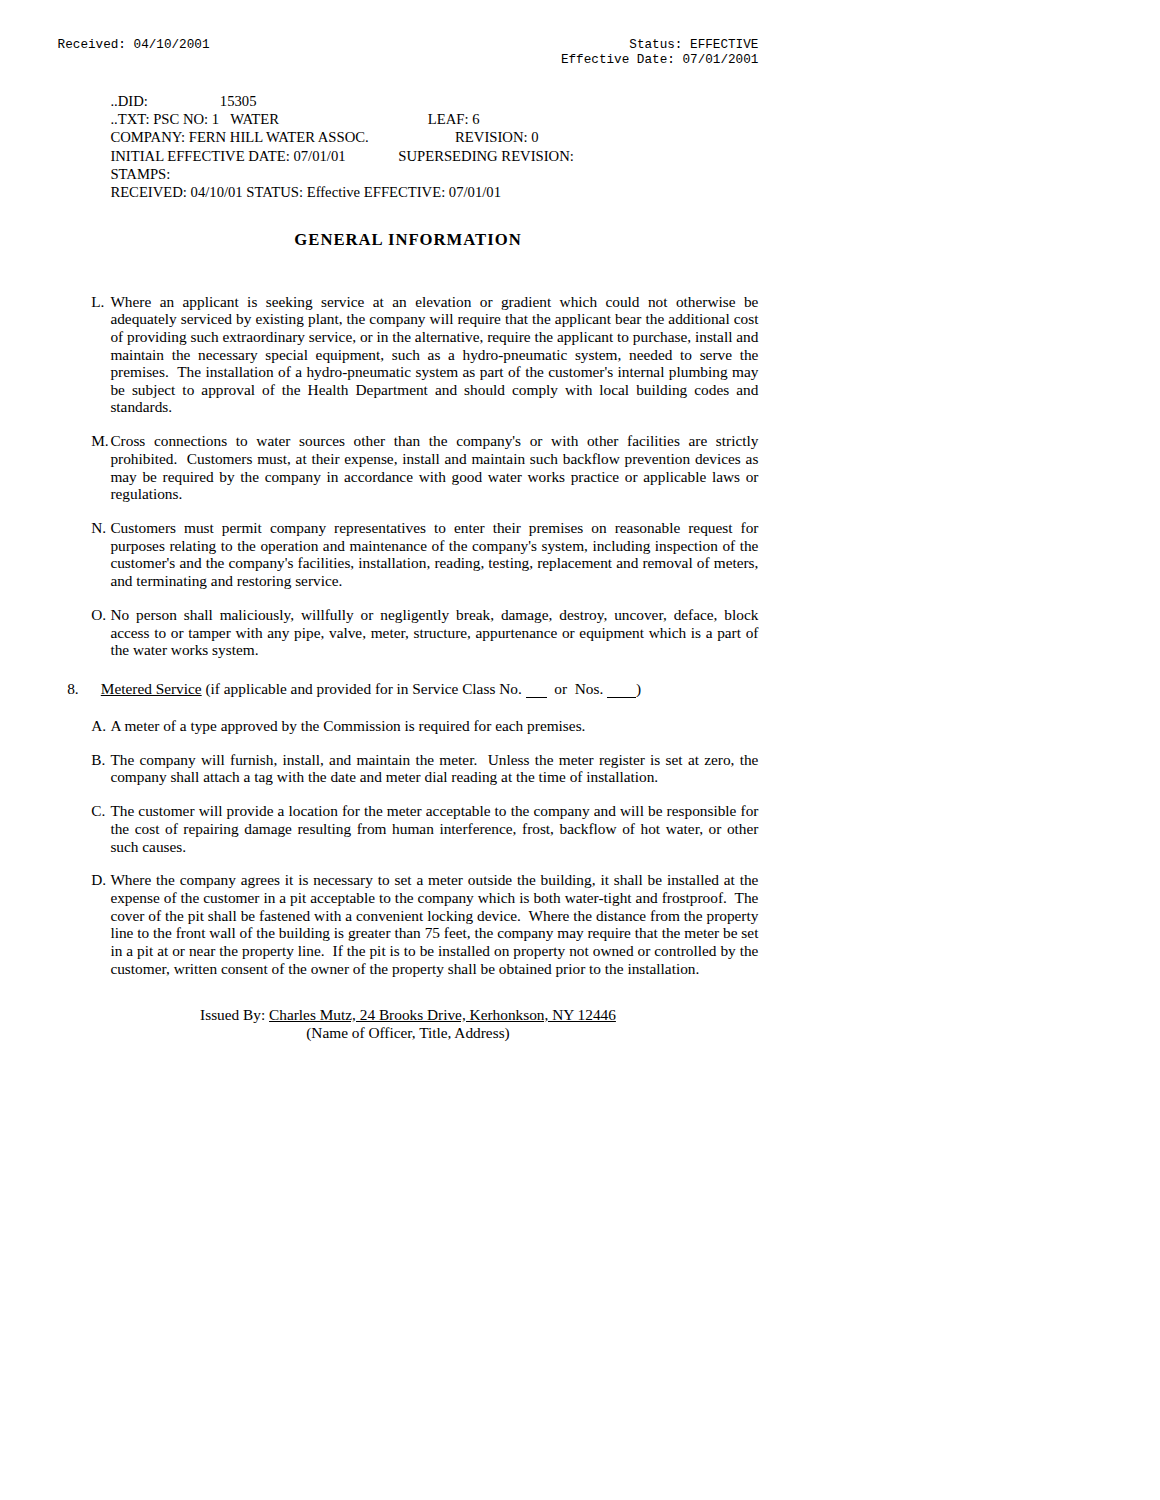Received: 04/10/2001
Status: EFFECTIVE
Effective Date: 07/01/2001
..DID: 15305 ..TXT: PSC NO: 1 WATERLEAF: 6 COMPANY: FERN HILL WATER ASSOC.REVISION: 0 INITIAL EFFECTIVE DATE: 07/01/01SUPERSEDING REVISION: STAMPS: RECEIVED: 04/10/01 STATUS: Effective EFFECTIVE: 07/01/01
GENERAL INFORMATION
L.
Where an applicant is seeking service at an elevation or gradient which could not otherwise be adequately serviced by existing plant, the company will require that the applicant bear the additional cost of providing such extraordinary service, or in the alternative, require the applicant to purchase, install and maintain the necessary special equipment, such as a hydro-pneumatic system, needed to serve the premises. The installation of a hydro-pneumatic system as part of the customer's internal plumbing may be subject to approval of the Health Department and should comply with local building codes and standards.
M.
Cross connections to water sources other than the company's or with other facilities are strictly prohibited. Customers must, at their expense, install and maintain such backflow prevention devices as may be required by the company in accordance with good water works practice or applicable laws or regulations.
N.
Customers must permit company representatives to enter their premises on reasonable request for purposes relating to the operation and maintenance of the company's system, including inspection of the customer's and the company's facilities, installation, reading, testing, replacement and removal of meters, and terminating and restoring service.
O.
No person shall maliciously, willfully or negligently break, damage, destroy, uncover, deface, block access to or tamper with any pipe, valve, meter, structure, appurtenance or equipment which is a part of the water works system.
8.
Metered Service (if applicable and provided for in Service Class No. or Nos. )
A.
A meter of a type approved by the Commission is required for each premises.
B.
The company will furnish, install, and maintain the meter. Unless the meter register is set at zero, the company shall attach a tag with the date and meter dial reading at the time of installation.
C.
The customer will provide a location for the meter acceptable to the company and will be responsible for the cost of repairing damage resulting from human interference, frost, backflow of hot water, or other such causes.
D.
Where the company agrees it is necessary to set a meter outside the building, it shall be installed at the expense of the customer in a pit acceptable to the company which is both water-tight and frostproof. The cover of the pit shall be fastened with a convenient locking device. Where the distance from the property line to the front wall of the building is greater than 75 feet, the company may require that the meter be set in a pit at or near the property line. If the pit is to be installed on property not owned or controlled by the customer, written consent of the owner of the property shall be obtained prior to the installation.
Issued By: Charles Mutz, 24 Brooks Drive, Kerhonkson, NY 12446 (Name of Officer, Title, Address)